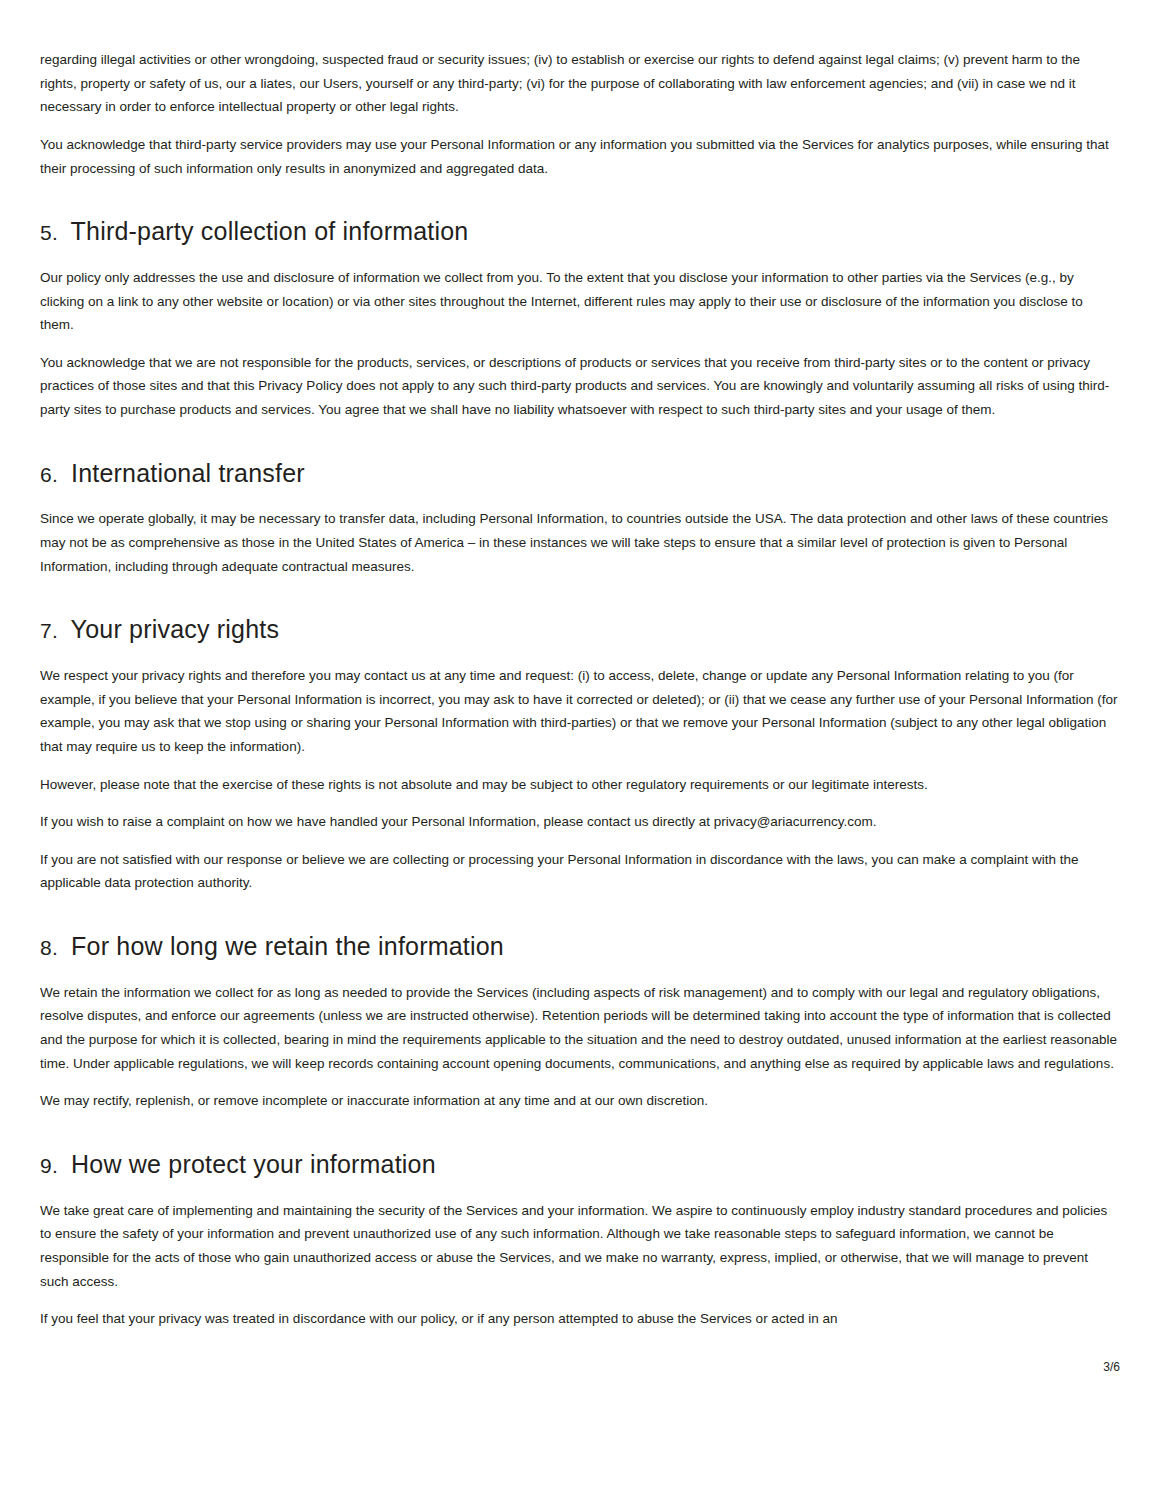regarding illegal activities or other wrongdoing, suspected fraud or security issues; (iv) to establish or exercise our rights to defend against legal claims; (v) prevent harm to the rights, property or safety of us, our a liates, our Users, yourself or any third-party; (vi) for the purpose of collaborating with law enforcement agencies; and (vii) in case we nd it necessary in order to enforce intellectual property or other legal rights.
You acknowledge that third-party service providers may use your Personal Information or any information you submitted via the Services for analytics purposes, while ensuring that their processing of such information only results in anonymized and aggregated data.
5. Third-party collection of information
Our policy only addresses the use and disclosure of information we collect from you. To the extent that you disclose your information to other parties via the Services (e.g., by clicking on a link to any other website or location) or via other sites throughout the Internet, different rules may apply to their use or disclosure of the information you disclose to them.
You acknowledge that we are not responsible for the products, services, or descriptions of products or services that you receive from third-party sites or to the content or privacy practices of those sites and that this Privacy Policy does not apply to any such third-party products and services. You are knowingly and voluntarily assuming all risks of using third-party sites to purchase products and services. You agree that we shall have no liability whatsoever with respect to such third-party sites and your usage of them.
6. International transfer
Since we operate globally, it may be necessary to transfer data, including Personal Information, to countries outside the USA. The data protection and other laws of these countries may not be as comprehensive as those in the United States of America – in these instances we will take steps to ensure that a similar level of protection is given to Personal Information, including through adequate contractual measures.
7. Your privacy rights
We respect your privacy rights and therefore you may contact us at any time and request: (i) to access, delete, change or update any Personal Information relating to you (for example, if you believe that your Personal Information is incorrect, you may ask to have it corrected or deleted); or (ii) that we cease any further use of your Personal Information (for example, you may ask that we stop using or sharing your Personal Information with third-parties) or that we remove your Personal Information (subject to any other legal obligation that may require us to keep the information).
However, please note that the exercise of these rights is not absolute and may be subject to other regulatory requirements or our legitimate interests.
If you wish to raise a complaint on how we have handled your Personal Information, please contact us directly at privacy@ariacurrency.com.
If you are not satisfied with our response or believe we are collecting or processing your Personal Information in discordance with the laws, you can make a complaint with the applicable data protection authority.
8. For how long we retain the information
We retain the information we collect for as long as needed to provide the Services (including aspects of risk management) and to comply with our legal and regulatory obligations, resolve disputes, and enforce our agreements (unless we are instructed otherwise). Retention periods will be determined taking into account the type of information that is collected and the purpose for which it is collected, bearing in mind the requirements applicable to the situation and the need to destroy outdated, unused information at the earliest reasonable time. Under applicable regulations, we will keep records containing account opening documents, communications, and anything else as required by applicable laws and regulations.
We may rectify, replenish, or remove incomplete or inaccurate information at any time and at our own discretion.
9. How we protect your information
We take great care of implementing and maintaining the security of the Services and your information. We aspire to continuously employ industry standard procedures and policies to ensure the safety of your information and prevent unauthorized use of any such information. Although we take reasonable steps to safeguard information, we cannot be responsible for the acts of those who gain unauthorized access or abuse the Services, and we make no warranty, express, implied, or otherwise, that we will manage to prevent such access.
If you feel that your privacy was treated in discordance with our policy, or if any person attempted to abuse the Services or acted in an
3/6